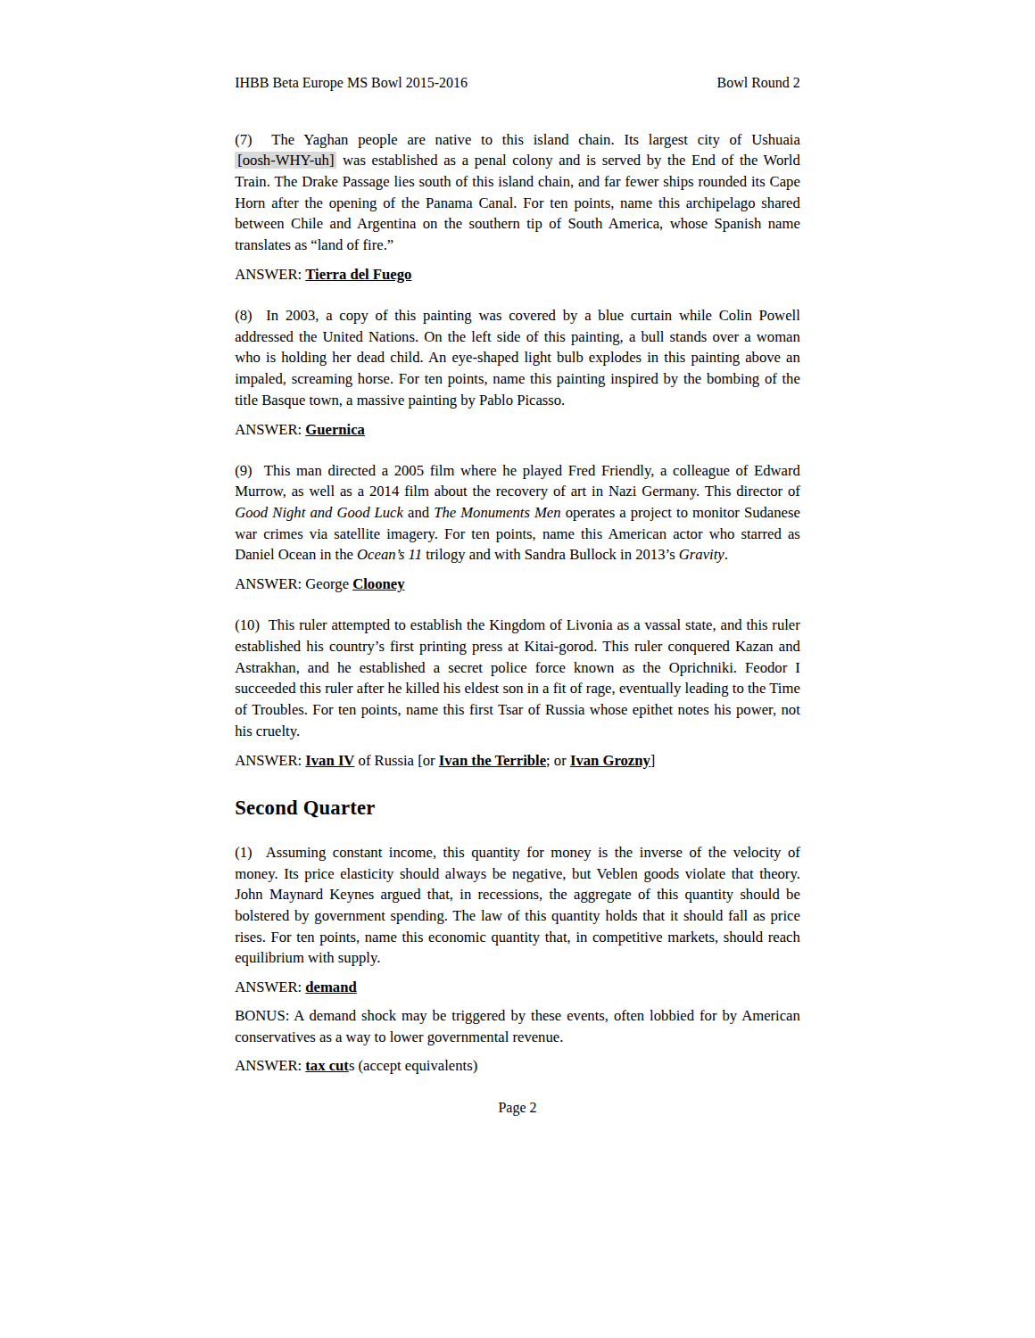IHBB Beta Europe MS Bowl 2015-2016
Bowl Round 2
(7) The Yaghan people are native to this island chain. Its largest city of Ushuaia [oosh-WHY-uh] was established as a penal colony and is served by the End of the World Train. The Drake Passage lies south of this island chain, and far fewer ships rounded its Cape Horn after the opening of the Panama Canal. For ten points, name this archipelago shared between Chile and Argentina on the southern tip of South America, whose Spanish name translates as “land of fire.”
ANSWER: Tierra del Fuego
(8) In 2003, a copy of this painting was covered by a blue curtain while Colin Powell addressed the United Nations. On the left side of this painting, a bull stands over a woman who is holding her dead child. An eye-shaped light bulb explodes in this painting above an impaled, screaming horse. For ten points, name this painting inspired by the bombing of the title Basque town, a massive painting by Pablo Picasso.
ANSWER: Guernica
(9) This man directed a 2005 film where he played Fred Friendly, a colleague of Edward Murrow, as well as a 2014 film about the recovery of art in Nazi Germany. This director of Good Night and Good Luck and The Monuments Men operates a project to monitor Sudanese war crimes via satellite imagery. For ten points, name this American actor who starred as Daniel Ocean in the Ocean’s 11 trilogy and with Sandra Bullock in 2013’s Gravity.
ANSWER: George Clooney
(10) This ruler attempted to establish the Kingdom of Livonia as a vassal state, and this ruler established his country’s first printing press at Kitai-gorod. This ruler conquered Kazan and Astrakhan, and he established a secret police force known as the Oprichniki. Feodor I succeeded this ruler after he killed his eldest son in a fit of rage, eventually leading to the Time of Troubles. For ten points, name this first Tsar of Russia whose epithet notes his power, not his cruelty.
ANSWER: Ivan IV of Russia [or Ivan the Terrible; or Ivan Grozny]
Second Quarter
(1) Assuming constant income, this quantity for money is the inverse of the velocity of money. Its price elasticity should always be negative, but Veblen goods violate that theory. John Maynard Keynes argued that, in recessions, the aggregate of this quantity should be bolstered by government spending. The law of this quantity holds that it should fall as price rises. For ten points, name this economic quantity that, in competitive markets, should reach equilibrium with supply.
ANSWER: demand
BONUS: A demand shock may be triggered by these events, often lobbied for by American conservatives as a way to lower governmental revenue.
ANSWER: tax cuts (accept equivalents)
Page 2